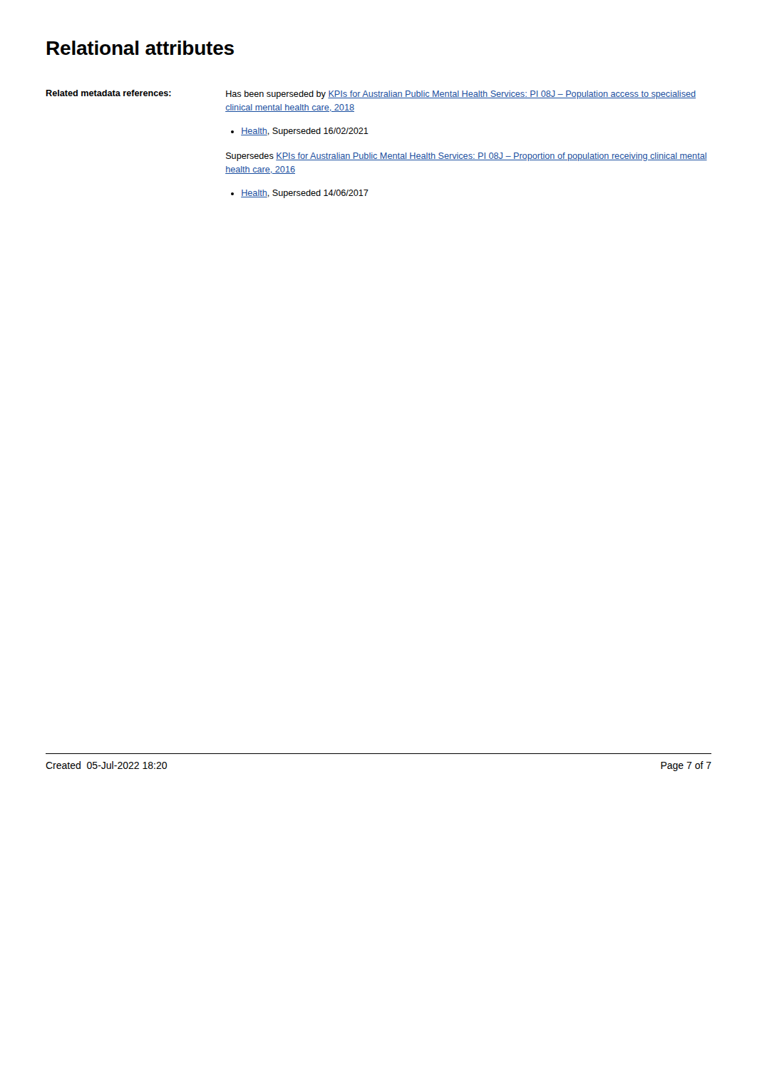Relational attributes
| Related metadata references: | Has been superseded by KPIs for Australian Public Mental Health Services: PI 08J – Population access to specialised clinical mental health care, 2018 Health , Superseded 16/02/2021 Supersedes KPIs for Australian Public Mental Health Services: PI 08J – Proportion of population receiving clinical mental health care, 2016 Health , Superseded 14/06/2017 |
Created 05-Jul-2022 18:20 Page 7 of 7